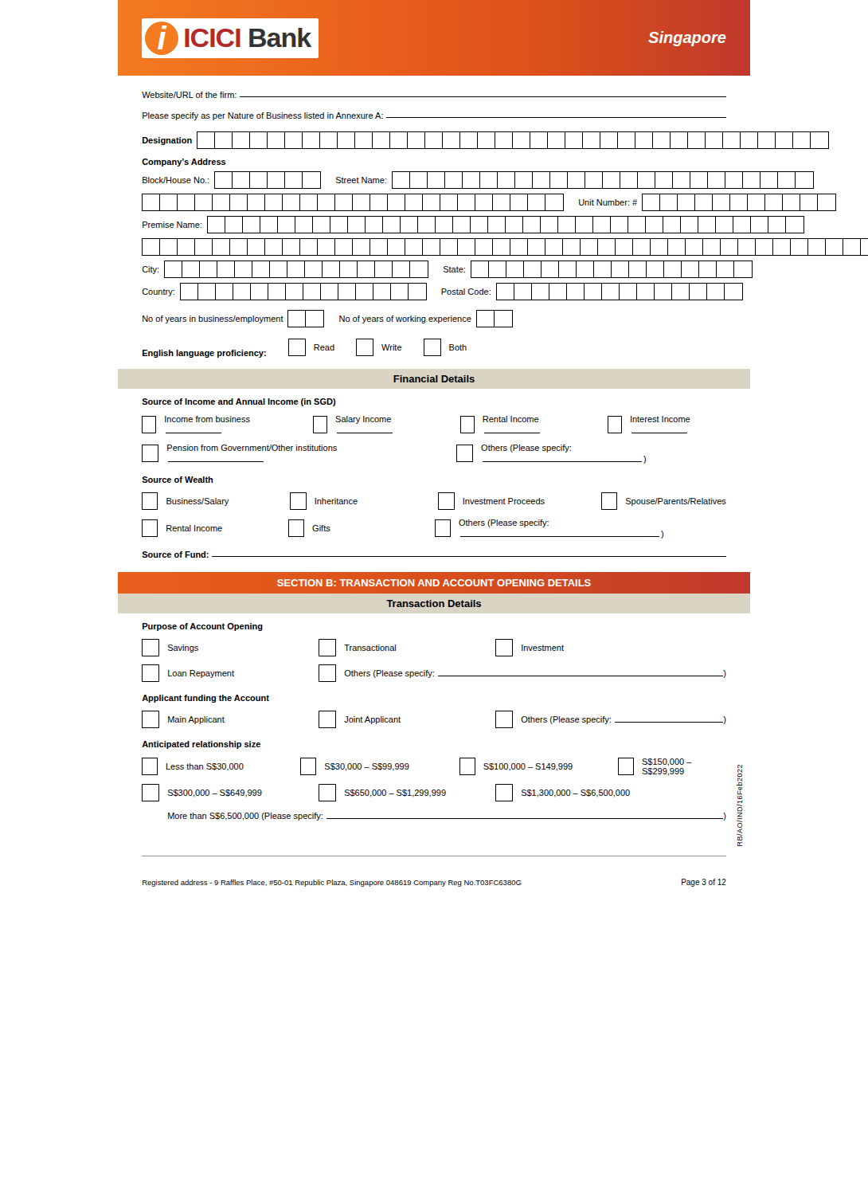i ICICI Bank
Singapore
Website/URL of the firm:
Please specify as per Nature of Business listed in Annexure A:
Designation
Company’s Address
Block/House No.: Street Name:
Unit Number: #
Premise Name:
City: State:
Country: Postal Code:
No of years in business/employment No of years of working experience
English language proficiency: Read Write Both
Financial Details
Source of Income and Annual Income (in SGD)
Income from business Salary Income Rental Income Interest Income
Pension from Government/Other institutions Others (Please specify: )
Source of Wealth
Business/Salary Inheritance Investment Proceeds Spouse/Parents/Relatives
Rental Income Gifts Others (Please specify: )
Source of Fund:
SECTION B: TRANSACTION AND ACCOUNT OPENING DETAILS
Transaction Details
Purpose of Account Opening
Savings Transactional Investment
Loan Repayment Others (Please specify: )
Applicant funding the Account
Main Applicant Joint Applicant Others (Please specify: )
Anticipated relationship size
Less than S$30,000 S$30,000 – S$99,999 S$100,000 – S149,999 S$150,000 – S$299,999
S$300,000 – S$649,999 S$650,000 – S$1,299,999 S$1,300,000 – S$6,500,000
More than S$6,500,000 (Please specify: )
RB/AO/IND/16Feb2022
Registered address - 9 Raffles Place, #50-01 Republic Plaza, Singapore 048619 Company Reg No.T03FC6380G
Page 3 of 12